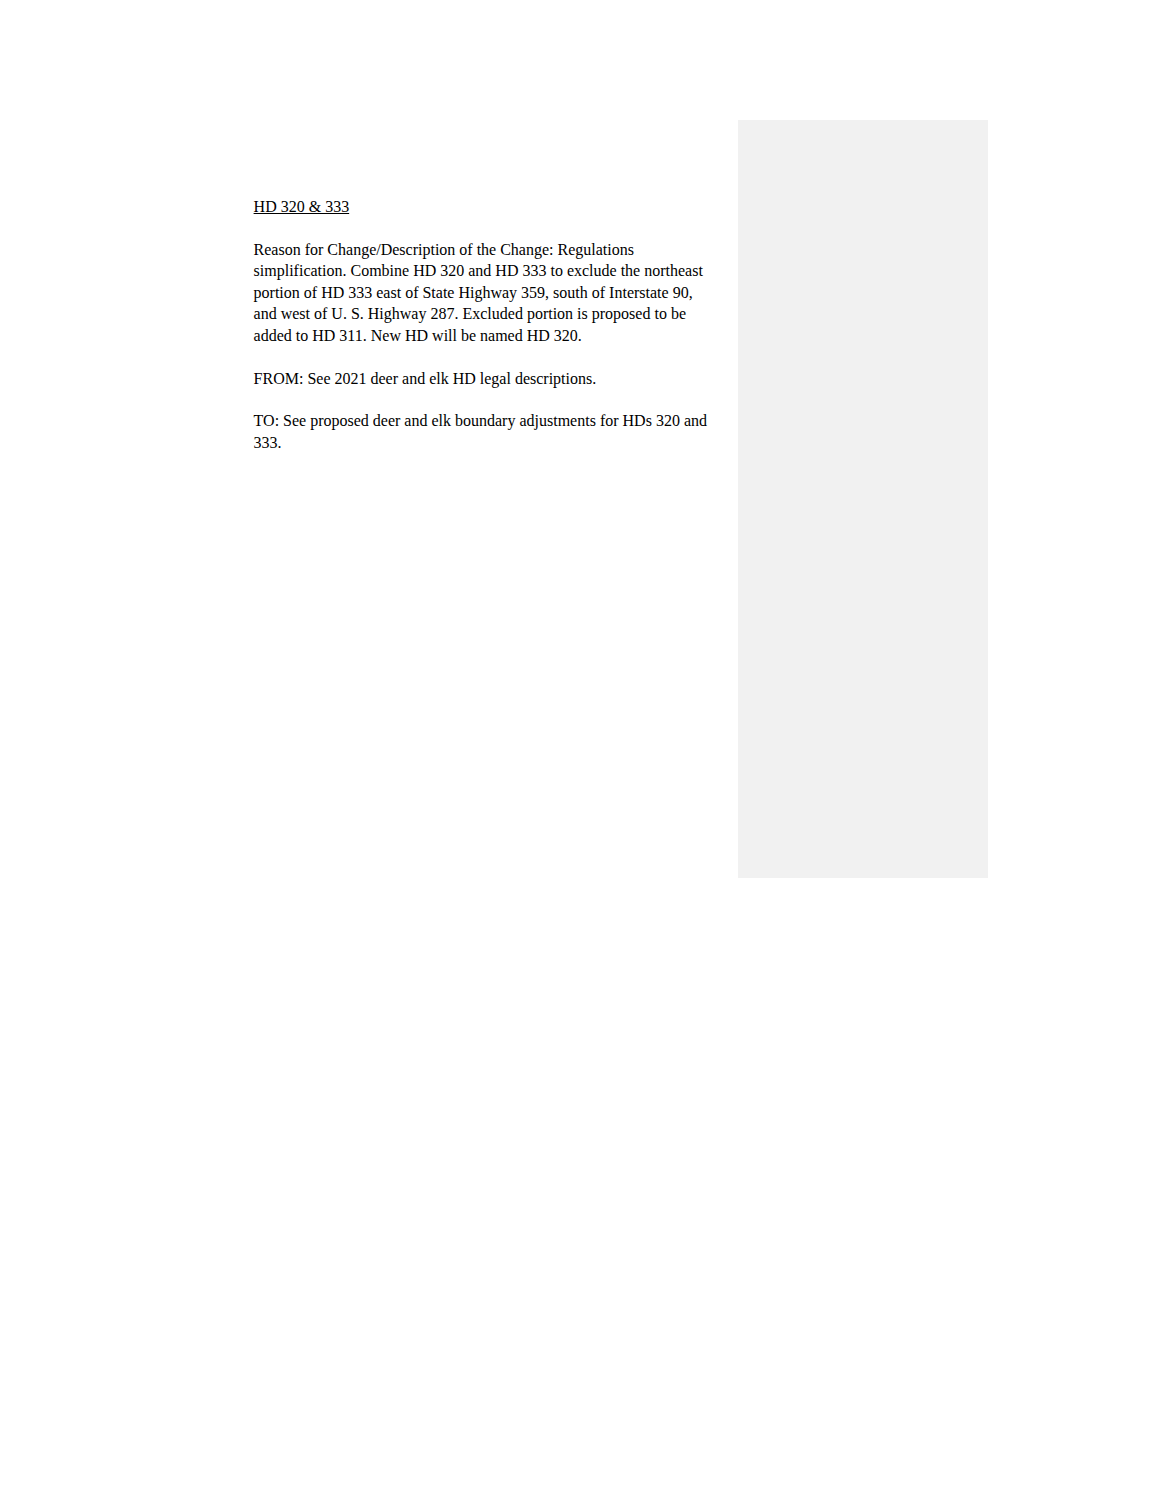HD 320 & 333
Reason for Change/Description of the Change: Regulations simplification. Combine HD 320 and HD 333 to exclude the northeast portion of HD 333 east of State Highway 359, south of Interstate 90, and west of U. S. Highway 287. Excluded portion is proposed to be added to HD 311. New HD will be named HD 320.
FROM: See 2021 deer and elk HD legal descriptions.
TO: See proposed deer and elk boundary adjustments for HDs 320 and 333.